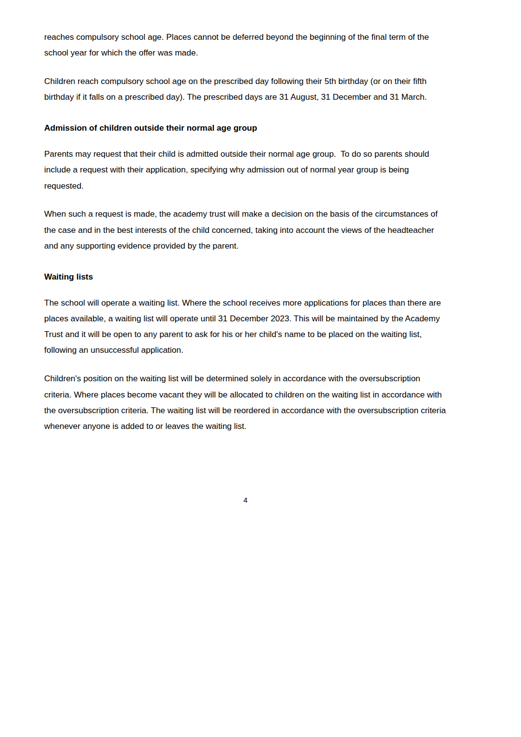reaches compulsory school age. Places cannot be deferred beyond the beginning of the final term of the school year for which the offer was made.
Children reach compulsory school age on the prescribed day following their 5th birthday (or on their fifth birthday if it falls on a prescribed day). The prescribed days are 31 August, 31 December and 31 March.
Admission of children outside their normal age group
Parents may request that their child is admitted outside their normal age group. To do so parents should include a request with their application, specifying why admission out of normal year group is being requested.
When such a request is made, the academy trust will make a decision on the basis of the circumstances of the case and in the best interests of the child concerned, taking into account the views of the headteacher and any supporting evidence provided by the parent.
Waiting lists
The school will operate a waiting list. Where the school receives more applications for places than there are places available, a waiting list will operate until 31 December 2023. This will be maintained by the Academy Trust and it will be open to any parent to ask for his or her child's name to be placed on the waiting list, following an unsuccessful application.
Children's position on the waiting list will be determined solely in accordance with the oversubscription criteria. Where places become vacant they will be allocated to children on the waiting list in accordance with the oversubscription criteria. The waiting list will be reordered in accordance with the oversubscription criteria whenever anyone is added to or leaves the waiting list.
4